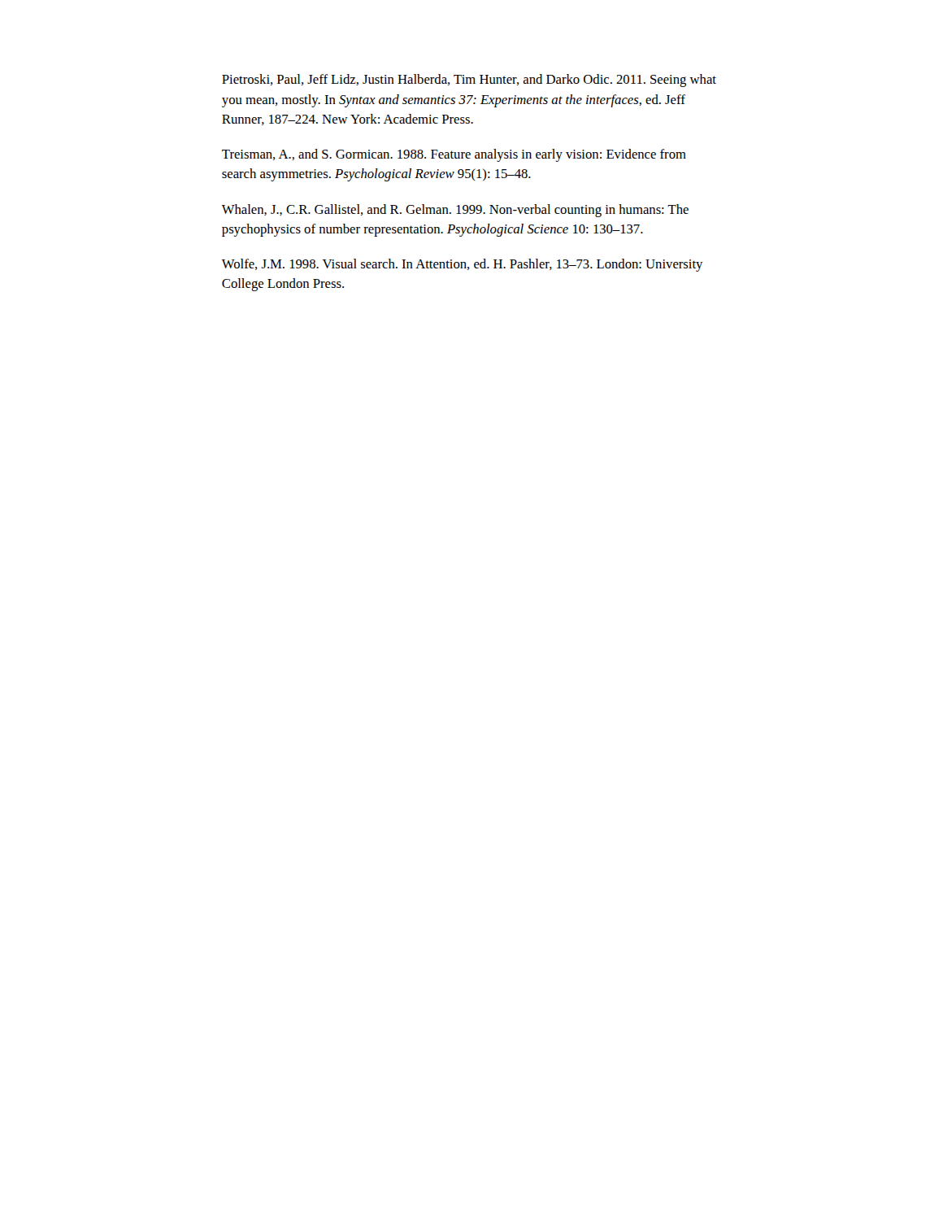Pietroski, Paul, Jeff Lidz, Justin Halberda, Tim Hunter, and Darko Odic. 2011. Seeing what you mean, mostly. In Syntax and semantics 37: Experiments at the interfaces, ed. Jeff Runner, 187–224. New York: Academic Press.
Treisman, A., and S. Gormican. 1988. Feature analysis in early vision: Evidence from search asymmetries. Psychological Review 95(1): 15–48.
Whalen, J., C.R. Gallistel, and R. Gelman. 1999. Non-verbal counting in humans: The psychophysics of number representation. Psychological Science 10: 130–137.
Wolfe, J.M. 1998. Visual search. In Attention, ed. H. Pashler, 13–73. London: University College London Press.